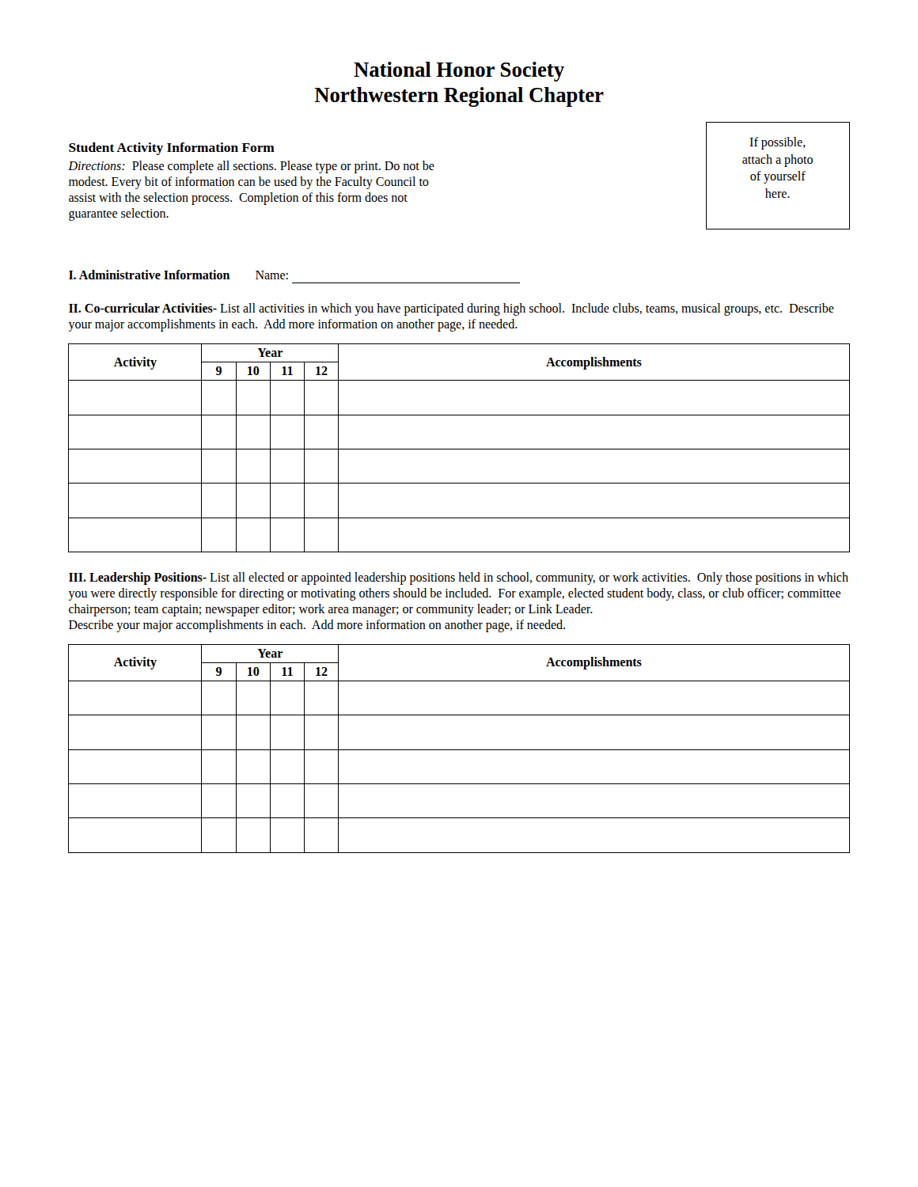National Honor Society
Northwestern Regional Chapter
If possible,
attach a photo
of yourself
here.
Student Activity Information Form
Directions: Please complete all sections. Please type or print. Do not be modest. Every bit of information can be used by the Faculty Council to assist with the selection process. Completion of this form does not guarantee selection.
I. Administrative Information Name:
II. Co-curricular Activities- List all activities in which you have participated during high school. Include clubs, teams, musical groups, etc. Describe your major accomplishments in each. Add more information on another page, if needed.
| Activity | Year | Accomplishments |
| --- | --- | --- |
| 9 | 10 | 11 | 12 |
III. Leadership Positions- List all elected or appointed leadership positions held in school, community, or work activities. Only those positions in which you were directly responsible for directing or motivating others should be included. For example, elected student body, class, or club officer; committee chairperson; team captain; newspaper editor; work area manager; or community leader; or Link Leader.
Describe your major accomplishments in each. Add more information on another page, if needed.
| Activity | Year | Accomplishments |
| --- | --- | --- |
| 9 | 10 | 11 | 12 |